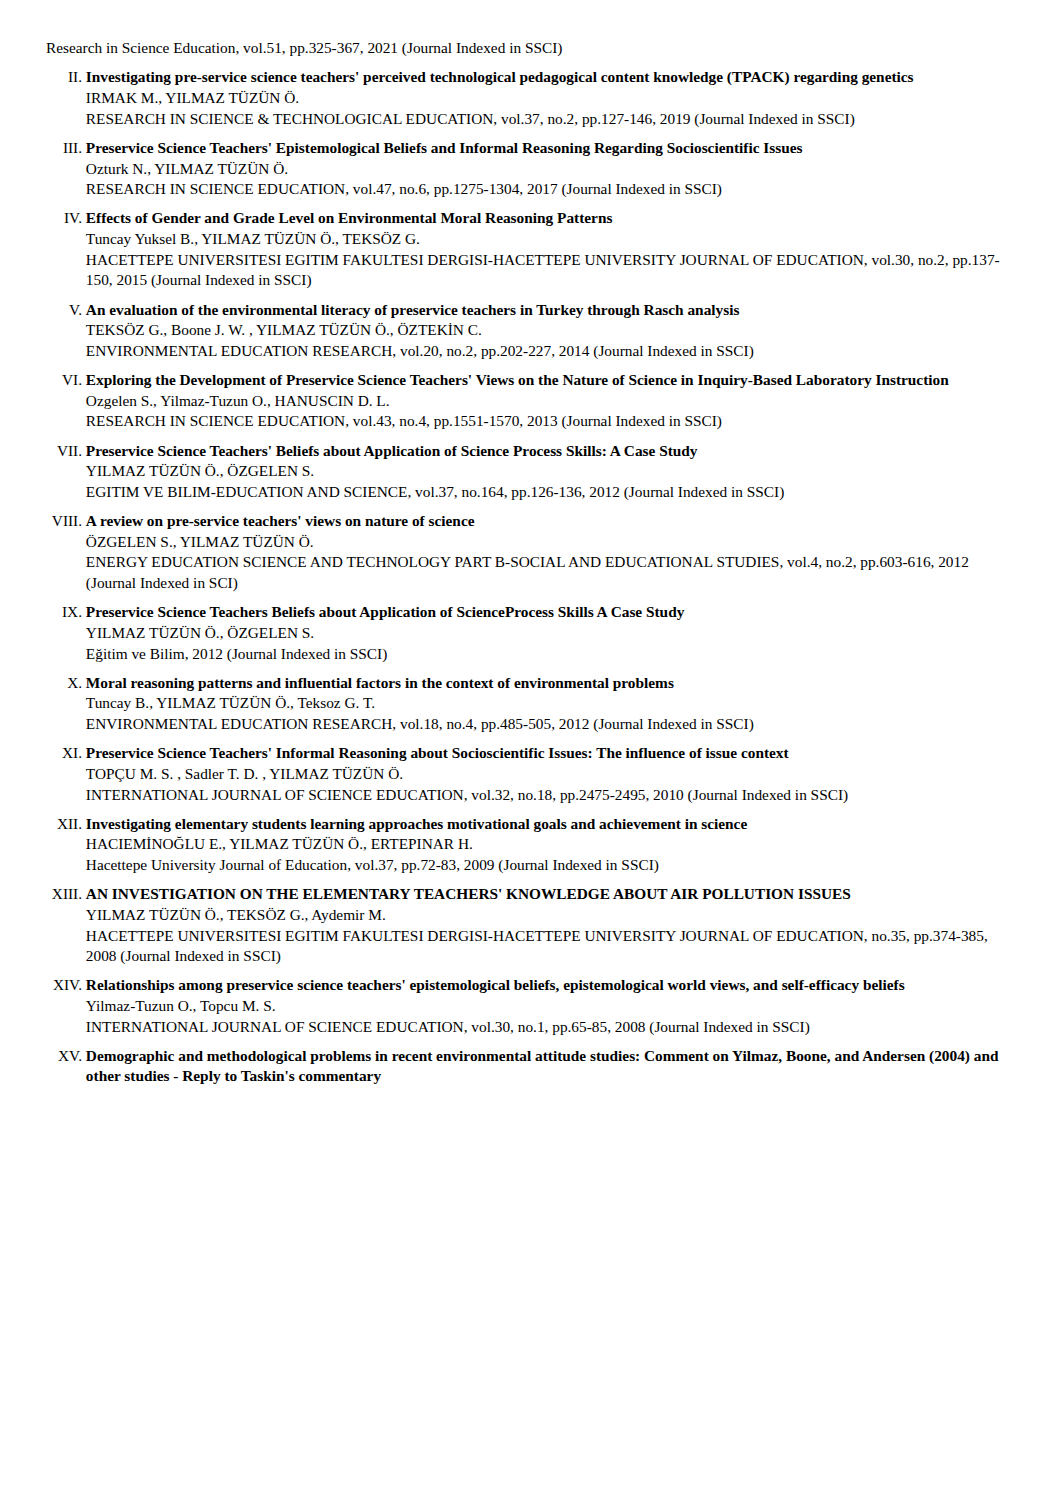Research in Science Education, vol.51, pp.325-367, 2021 (Journal Indexed in SSCI)
Investigating pre-service science teachers' perceived technological pedagogical content knowledge (TPACK) regarding genetics IRMAK M., YILMAZ TÜZÜN Ö. RESEARCH IN SCIENCE & TECHNOLOGICAL EDUCATION, vol.37, no.2, pp.127-146, 2019 (Journal Indexed in SSCI)
Preservice Science Teachers' Epistemological Beliefs and Informal Reasoning Regarding Socioscientific Issues Ozturk N., YILMAZ TÜZÜN Ö. RESEARCH IN SCIENCE EDUCATION, vol.47, no.6, pp.1275-1304, 2017 (Journal Indexed in SSCI)
Effects of Gender and Grade Level on Environmental Moral Reasoning Patterns Tuncay Yuksel B., YILMAZ TÜZÜN Ö., TEKSÖZ G. HACETTEPE UNIVERSITESI EGITIM FAKULTESI DERGISI-HACETTEPE UNIVERSITY JOURNAL OF EDUCATION, vol.30, no.2, pp.137-150, 2015 (Journal Indexed in SSCI)
An evaluation of the environmental literacy of preservice teachers in Turkey through Rasch analysis TEKSÖZ G., Boone J. W. , YILMAZ TÜZÜN Ö., ÖZTEKİN C. ENVIRONMENTAL EDUCATION RESEARCH, vol.20, no.2, pp.202-227, 2014 (Journal Indexed in SSCI)
Exploring the Development of Preservice Science Teachers' Views on the Nature of Science in Inquiry-Based Laboratory Instruction Ozgelen S., Yilmaz-Tuzun O., HANUSCIN D. L. RESEARCH IN SCIENCE EDUCATION, vol.43, no.4, pp.1551-1570, 2013 (Journal Indexed in SSCI)
Preservice Science Teachers' Beliefs about Application of Science Process Skills: A Case Study YILMAZ TÜZÜN Ö., ÖZGELEN S. EGITIM VE BILIM-EDUCATION AND SCIENCE, vol.37, no.164, pp.126-136, 2012 (Journal Indexed in SSCI)
A review on pre-service teachers' views on nature of science ÖZGELEN S., YILMAZ TÜZÜN Ö. ENERGY EDUCATION SCIENCE AND TECHNOLOGY PART B-SOCIAL AND EDUCATIONAL STUDIES, vol.4, no.2, pp.603-616, 2012 (Journal Indexed in SCI)
Preservice Science Teachers Beliefs about Application of ScienceProcess Skills A Case Study YILMAZ TÜZÜN Ö., ÖZGELEN S. Eğitim ve Bilim, 2012 (Journal Indexed in SSCI)
Moral reasoning patterns and influential factors in the context of environmental problems Tuncay B., YILMAZ TÜZÜN Ö., Teksoz G. T. ENVIRONMENTAL EDUCATION RESEARCH, vol.18, no.4, pp.485-505, 2012 (Journal Indexed in SSCI)
Preservice Science Teachers' Informal Reasoning about Socioscientific Issues: The influence of issue context TOPÇU M. S. , Sadler T. D. , YILMAZ TÜZÜN Ö. INTERNATIONAL JOURNAL OF SCIENCE EDUCATION, vol.32, no.18, pp.2475-2495, 2010 (Journal Indexed in SSCI)
Investigating elementary students learning approaches motivational goals and achievement in science HACIEMİNOĞLU E., YILMAZ TÜZÜN Ö., ERTEPINAR H. Hacettepe University Journal of Education, vol.37, pp.72-83, 2009 (Journal Indexed in SSCI)
AN INVESTIGATION ON THE ELEMENTARY TEACHERS' KNOWLEDGE ABOUT AIR POLLUTION ISSUES YILMAZ TÜZÜN Ö., TEKSÖZ G., Aydemir M. HACETTEPE UNIVERSITESI EGITIM FAKULTESI DERGISI-HACETTEPE UNIVERSITY JOURNAL OF EDUCATION, no.35, pp.374-385, 2008 (Journal Indexed in SSCI)
Relationships among preservice science teachers' epistemological beliefs, epistemological world views, and self-efficacy beliefs Yilmaz-Tuzun O., Topcu M. S. INTERNATIONAL JOURNAL OF SCIENCE EDUCATION, vol.30, no.1, pp.65-85, 2008 (Journal Indexed in SSCI)
Demographic and methodological problems in recent environmental attitude studies: Comment on Yilmaz, Boone, and Andersen (2004) and other studies - Reply to Taskin's commentary